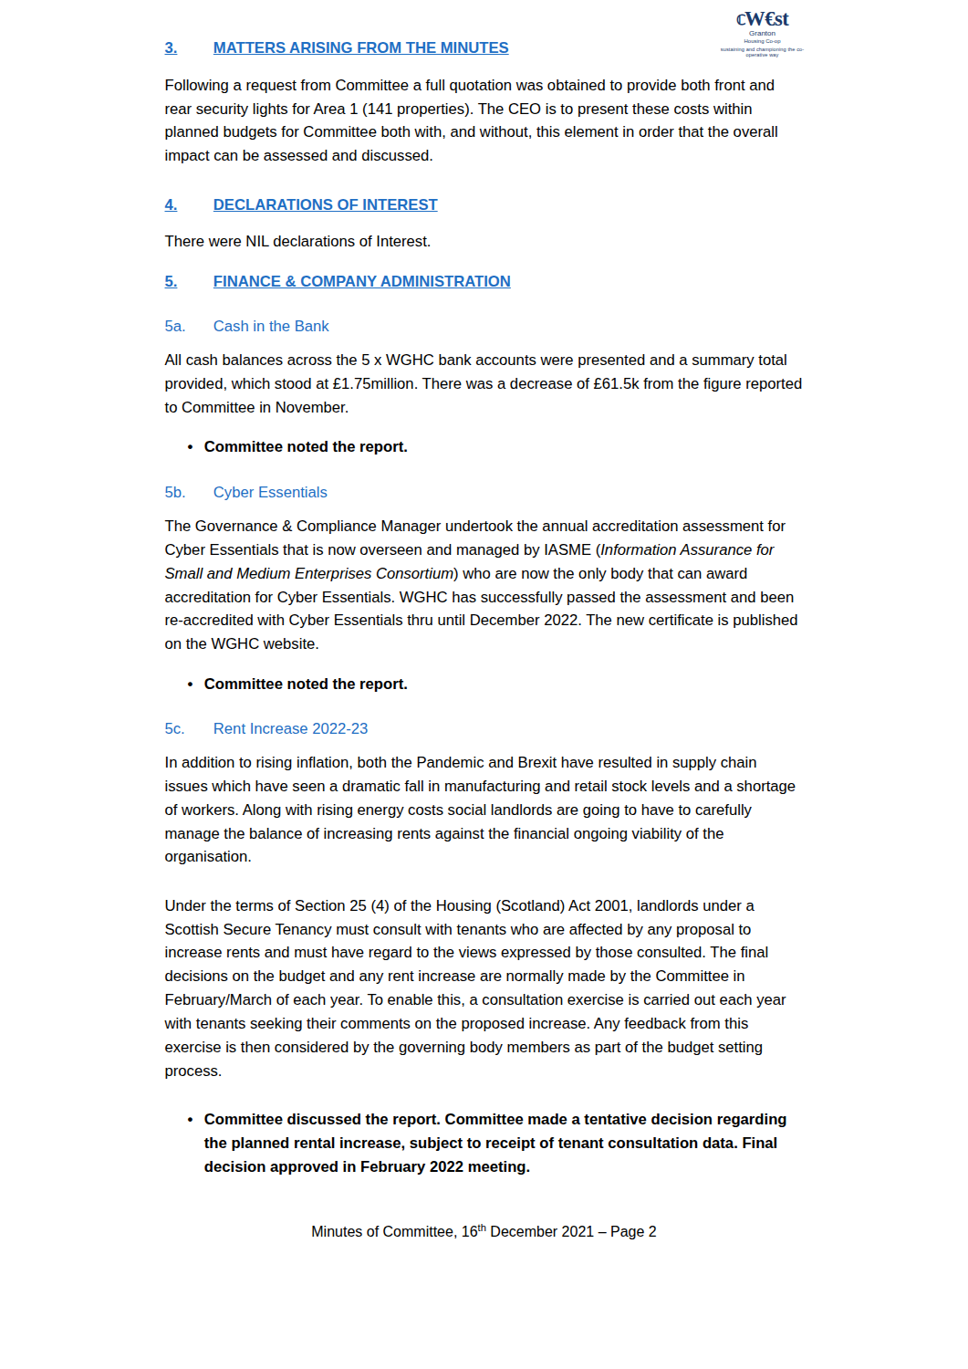ℂW€st Granton Housing Co-op sustaining and championing the co-operative way
3. MATTERS ARISING FROM THE MINUTES
Following a request from Committee a full quotation was obtained to provide both front and rear security lights for Area 1 (141 properties). The CEO is to present these costs within planned budgets for Committee both with, and without, this element in order that the overall impact can be assessed and discussed.
4. DECLARATIONS OF INTEREST
There were NIL declarations of Interest.
5. FINANCE & COMPANY ADMINISTRATION
5a. Cash in the Bank
All cash balances across the 5 x WGHC bank accounts were presented and a summary total provided, which stood at £1.75million. There was a decrease of £61.5k from the figure reported to Committee in November.
Committee noted the report.
5b. Cyber Essentials
The Governance & Compliance Manager undertook the annual accreditation assessment for Cyber Essentials that is now overseen and managed by IASME (Information Assurance for Small and Medium Enterprises Consortium) who are now the only body that can award accreditation for Cyber Essentials. WGHC has successfully passed the assessment and been re-accredited with Cyber Essentials thru until December 2022. The new certificate is published on the WGHC website.
Committee noted the report.
5c. Rent Increase 2022-23
In addition to rising inflation, both the Pandemic and Brexit have resulted in supply chain issues which have seen a dramatic fall in manufacturing and retail stock levels and a shortage of workers. Along with rising energy costs social landlords are going to have to carefully manage the balance of increasing rents against the financial ongoing viability of the organisation.
Under the terms of Section 25 (4) of the Housing (Scotland) Act 2001, landlords under a Scottish Secure Tenancy must consult with tenants who are affected by any proposal to increase rents and must have regard to the views expressed by those consulted. The final decisions on the budget and any rent increase are normally made by the Committee in February/March of each year. To enable this, a consultation exercise is carried out each year with tenants seeking their comments on the proposed increase. Any feedback from this exercise is then considered by the governing body members as part of the budget setting process.
Committee discussed the report. Committee made a tentative decision regarding the planned rental increase, subject to receipt of tenant consultation data. Final decision approved in February 2022 meeting.
Minutes of Committee, 16th December 2021 – Page 2